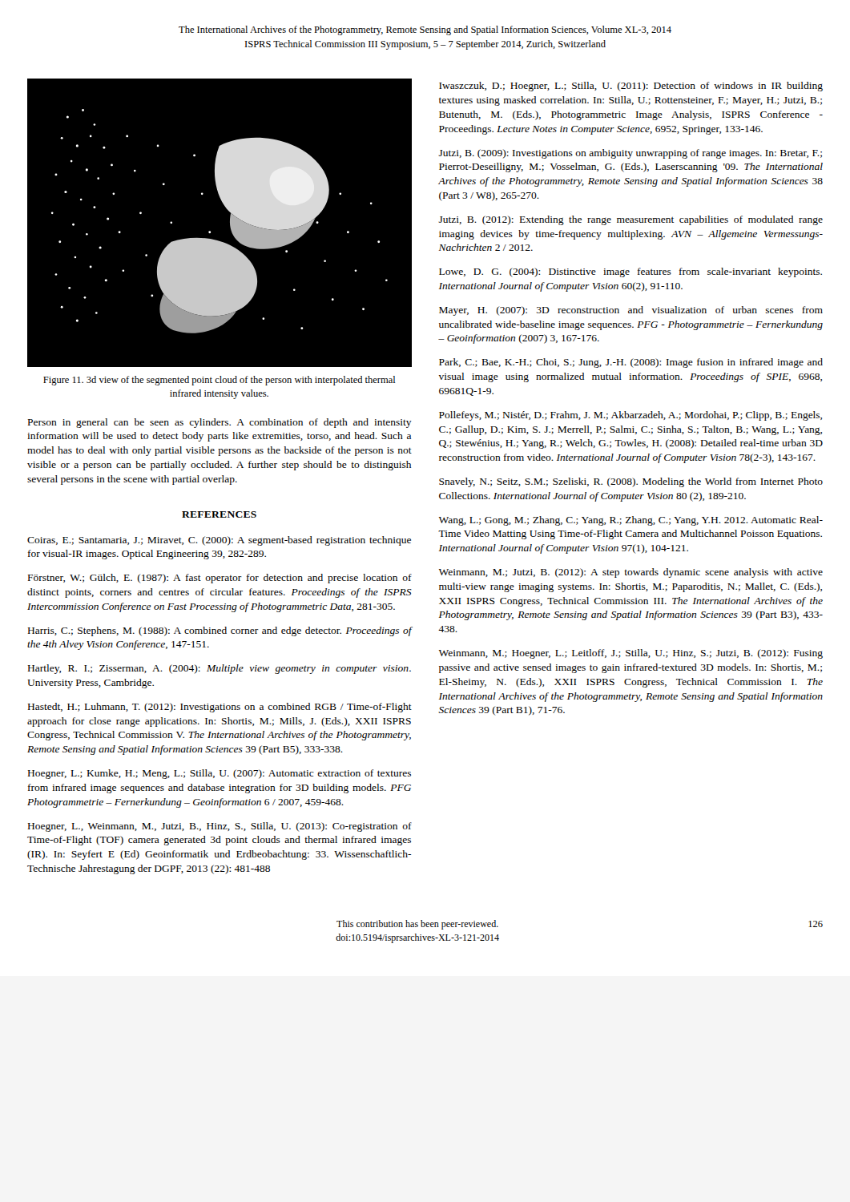The International Archives of the Photogrammetry, Remote Sensing and Spatial Information Sciences, Volume XL-3, 2014
ISPRS Technical Commission III Symposium, 5 – 7 September 2014, Zurich, Switzerland
Figure 11. 3d view of the segmented point cloud of the person with interpolated thermal infrared intensity values.
Person in general can be seen as cylinders. A combination of depth and intensity information will be used to detect body parts like extremities, torso, and head. Such a model has to deal with only partial visible persons as the backside of the person is not visible or a person can be partially occluded. A further step should be to distinguish several persons in the scene with partial overlap.
REFERENCES
Coiras, E.; Santamaria, J.; Miravet, C. (2000): A segment-based registration technique for visual-IR images. Optical Engineering 39, 282-289.
Förstner, W.; Gülch, E. (1987): A fast operator for detection and precise location of distinct points, corners and centres of circular features. Proceedings of the ISPRS Intercommission Conference on Fast Processing of Photogrammetric Data, 281-305.
Harris, C.; Stephens, M. (1988): A combined corner and edge detector. Proceedings of the 4th Alvey Vision Conference, 147-151.
Hartley, R. I.; Zisserman, A. (2004): Multiple view geometry in computer vision. University Press, Cambridge.
Hastedt, H.; Luhmann, T. (2012): Investigations on a combined RGB / Time-of-Flight approach for close range applications. In: Shortis, M.; Mills, J. (Eds.), XXII ISPRS Congress, Technical Commission V. The International Archives of the Photogrammetry, Remote Sensing and Spatial Information Sciences 39 (Part B5), 333-338.
Hoegner, L.; Kumke, H.; Meng, L.; Stilla, U. (2007): Automatic extraction of textures from infrared image sequences and database integration for 3D building models. PFG Photogrammetrie – Fernerkundung – Geoinformation 6 / 2007, 459-468.
Hoegner, L., Weinmann, M., Jutzi, B., Hinz, S., Stilla, U. (2013): Co-registration of Time-of-Flight (TOF) camera generated 3d point clouds and thermal infrared images (IR). In: Seyfert E (Ed) Geoinformatik und Erdbeobachtung: 33. Wissenschaftlich-Technische Jahrestagung der DGPF, 2013 (22): 481-488
Iwaszczuk, D.; Hoegner, L.; Stilla, U. (2011): Detection of windows in IR building textures using masked correlation. In: Stilla, U.; Rottensteiner, F.; Mayer, H.; Jutzi, B.; Butenuth, M. (Eds.), Photogrammetric Image Analysis, ISPRS Conference - Proceedings. Lecture Notes in Computer Science, 6952, Springer, 133-146.
Jutzi, B. (2009): Investigations on ambiguity unwrapping of range images. In: Bretar, F.; Pierrot-Deseilligny, M.; Vosselman, G. (Eds.), Laserscanning '09. The International Archives of the Photogrammetry, Remote Sensing and Spatial Information Sciences 38 (Part 3 / W8), 265-270.
Jutzi, B. (2012): Extending the range measurement capabilities of modulated range imaging devices by time-frequency multiplexing. AVN – Allgemeine Vermessungs-Nachrichten 2 / 2012.
Lowe, D. G. (2004): Distinctive image features from scale-invariant keypoints. International Journal of Computer Vision 60(2), 91-110.
Mayer, H. (2007): 3D reconstruction and visualization of urban scenes from uncalibrated wide-baseline image sequences. PFG - Photogrammetrie – Fernerkundung – Geoinformation (2007) 3, 167-176.
Park, C.; Bae, K.-H.; Choi, S.; Jung, J.-H. (2008): Image fusion in infrared image and visual image using normalized mutual information. Proceedings of SPIE, 6968, 69681Q-1-9.
Pollefeys, M.; Nistér, D.; Frahm, J. M.; Akbarzadeh, A.; Mordohai, P.; Clipp, B.; Engels, C.; Gallup, D.; Kim, S. J.; Merrell, P.; Salmi, C.; Sinha, S.; Talton, B.; Wang, L.; Yang, Q.; Stewénius, H.; Yang, R.; Welch, G.; Towles, H. (2008): Detailed real-time urban 3D reconstruction from video. International Journal of Computer Vision 78(2-3), 143-167.
Snavely, N.; Seitz, S.M.; Szeliski, R. (2008). Modeling the World from Internet Photo Collections. International Journal of Computer Vision 80 (2), 189-210.
Wang, L.; Gong, M.; Zhang, C.; Yang, R.; Zhang, C.; Yang, Y.H. 2012. Automatic Real-Time Video Matting Using Time-of-Flight Camera and Multichannel Poisson Equations. International Journal of Computer Vision 97(1), 104-121.
Weinmann, M.; Jutzi, B. (2012): A step towards dynamic scene analysis with active multi-view range imaging systems. In: Shortis, M.; Paparoditis, N.; Mallet, C. (Eds.), XXII ISPRS Congress, Technical Commission III. The International Archives of the Photogrammetry, Remote Sensing and Spatial Information Sciences 39 (Part B3), 433-438.
Weinmann, M.; Hoegner, L.; Leitloff, J.; Stilla, U.; Hinz, S.; Jutzi, B. (2012): Fusing passive and active sensed images to gain infrared-textured 3D models. In: Shortis, M.; El-Sheimy, N. (Eds.), XXII ISPRS Congress, Technical Commission I. The International Archives of the Photogrammetry, Remote Sensing and Spatial Information Sciences 39 (Part B1), 71-76.
126 This contribution has been peer-reviewed.
doi:10.5194/isprsarchives-XL-3-121-2014